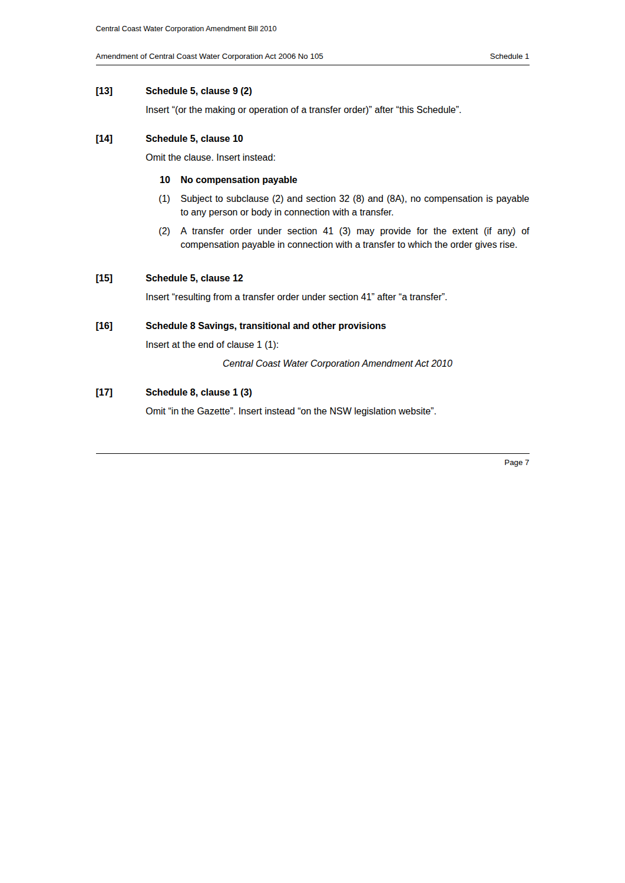Central Coast Water Corporation Amendment Bill 2010
Amendment of Central Coast Water Corporation Act 2006 No 105 Schedule 1
[13]
Schedule 5, clause 9 (2)
Insert “(or the making or operation of a transfer order)” after “this Schedule”.
[14]
Schedule 5, clause 10
Omit the clause. Insert instead:
10
No compensation payable
(1)
Subject to subclause (2) and section 32 (8) and (8A), no compensation is payable to any person or body in connection with a transfer.
(2)
A transfer order under section 41 (3) may provide for the extent (if any) of compensation payable in connection with a transfer to which the order gives rise.
[15]
Schedule 5, clause 12
Insert “resulting from a transfer order under section 41” after “a transfer”.
[16]
Schedule 8 Savings, transitional and other provisions
Insert at the end of clause 1 (1):
Central Coast Water Corporation Amendment Act 2010
[17]
Schedule 8, clause 1 (3)
Omit “in the Gazette”. Insert instead “on the NSW legislation website”.
Page 7